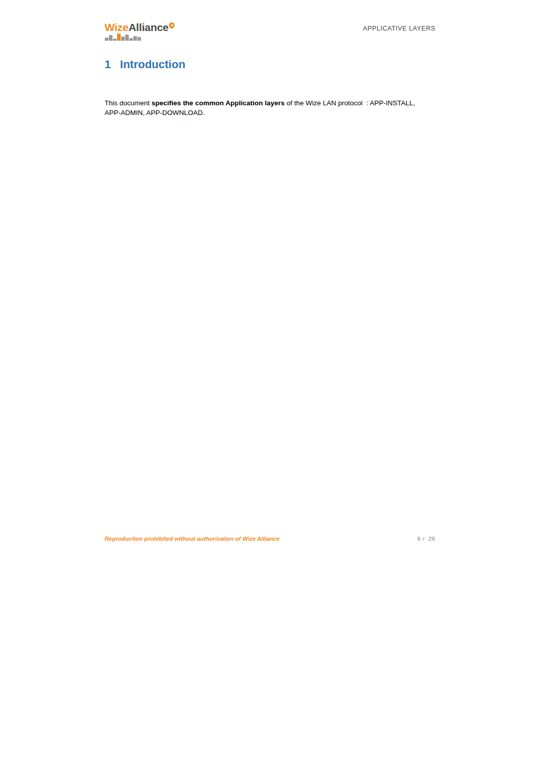Wize Alliance
APPLICATIVE LAYERS
1 Introduction
This document specifies the common Application layers of the Wize LAN protocol : APP-INSTALL, APP-ADMIN, APP-DOWNLOAD.
Reproduction prohibited without authorization of Wize Alliance
6 / 26